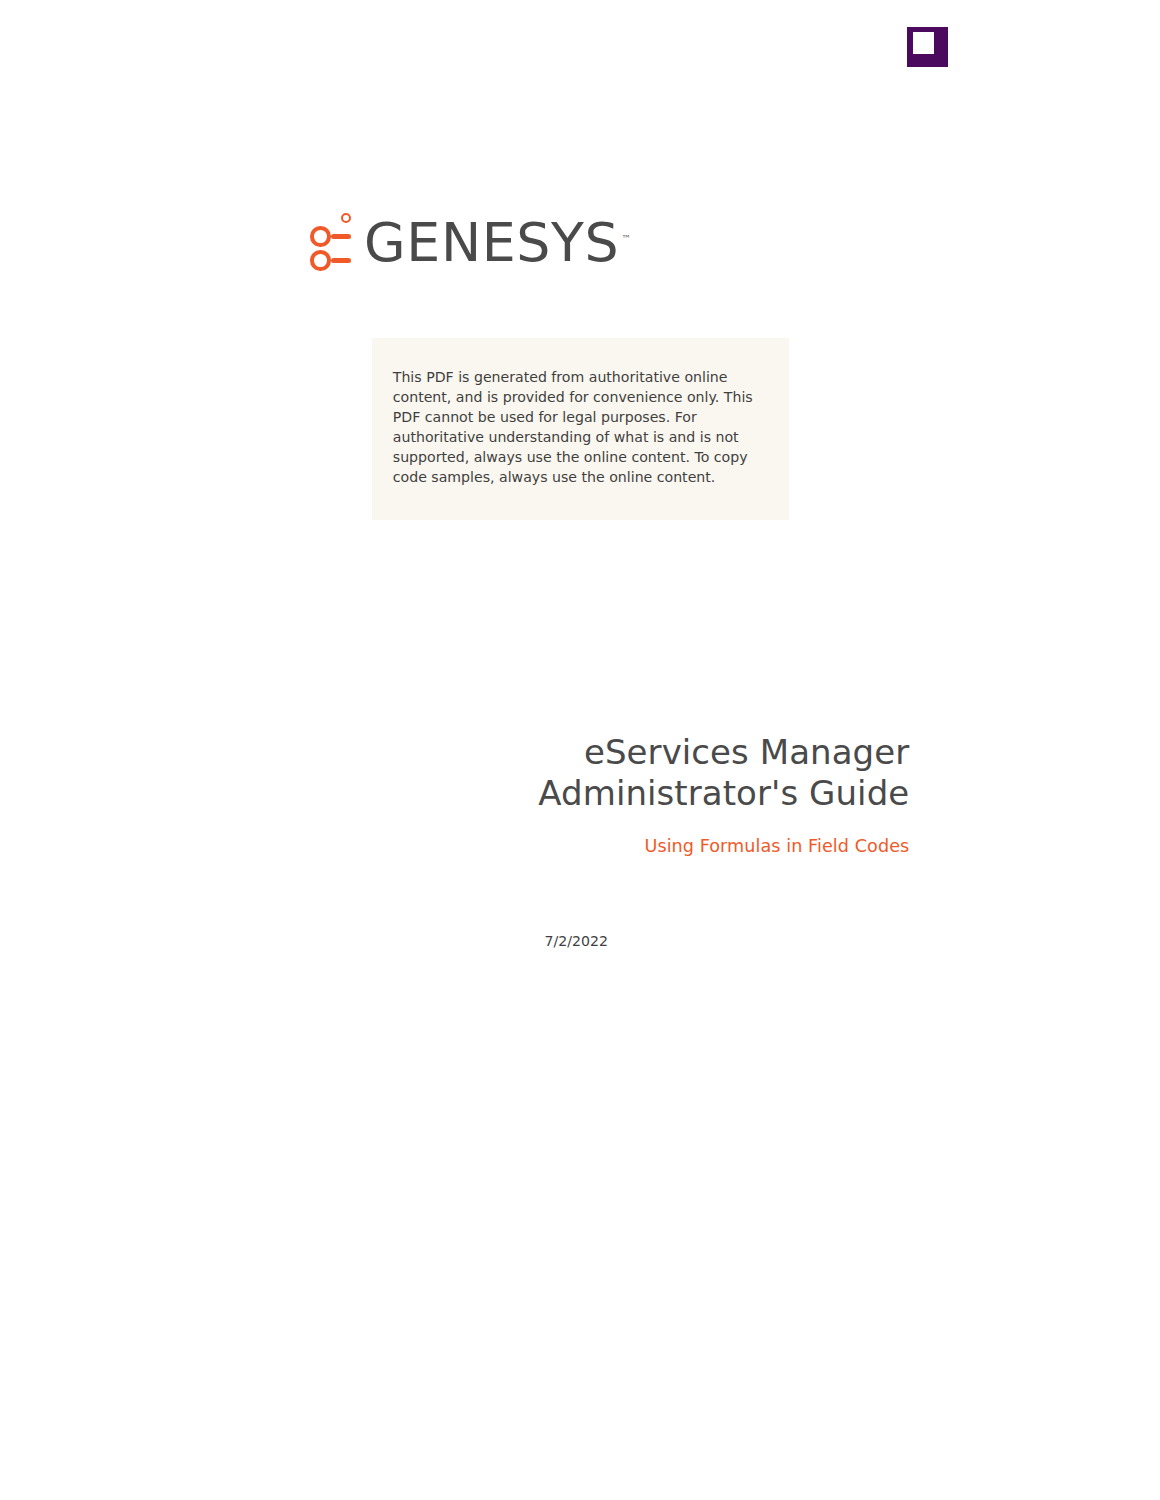GENESYS™
This PDF is generated from authoritative online content, and is provided for convenience only. This PDF cannot be used for legal purposes. For authoritative understanding of what is and is not supported, always use the online content. To copy code samples, always use the online content.
eServices Manager Administrator's Guide
Using Formulas in Field Codes
7/2/2022